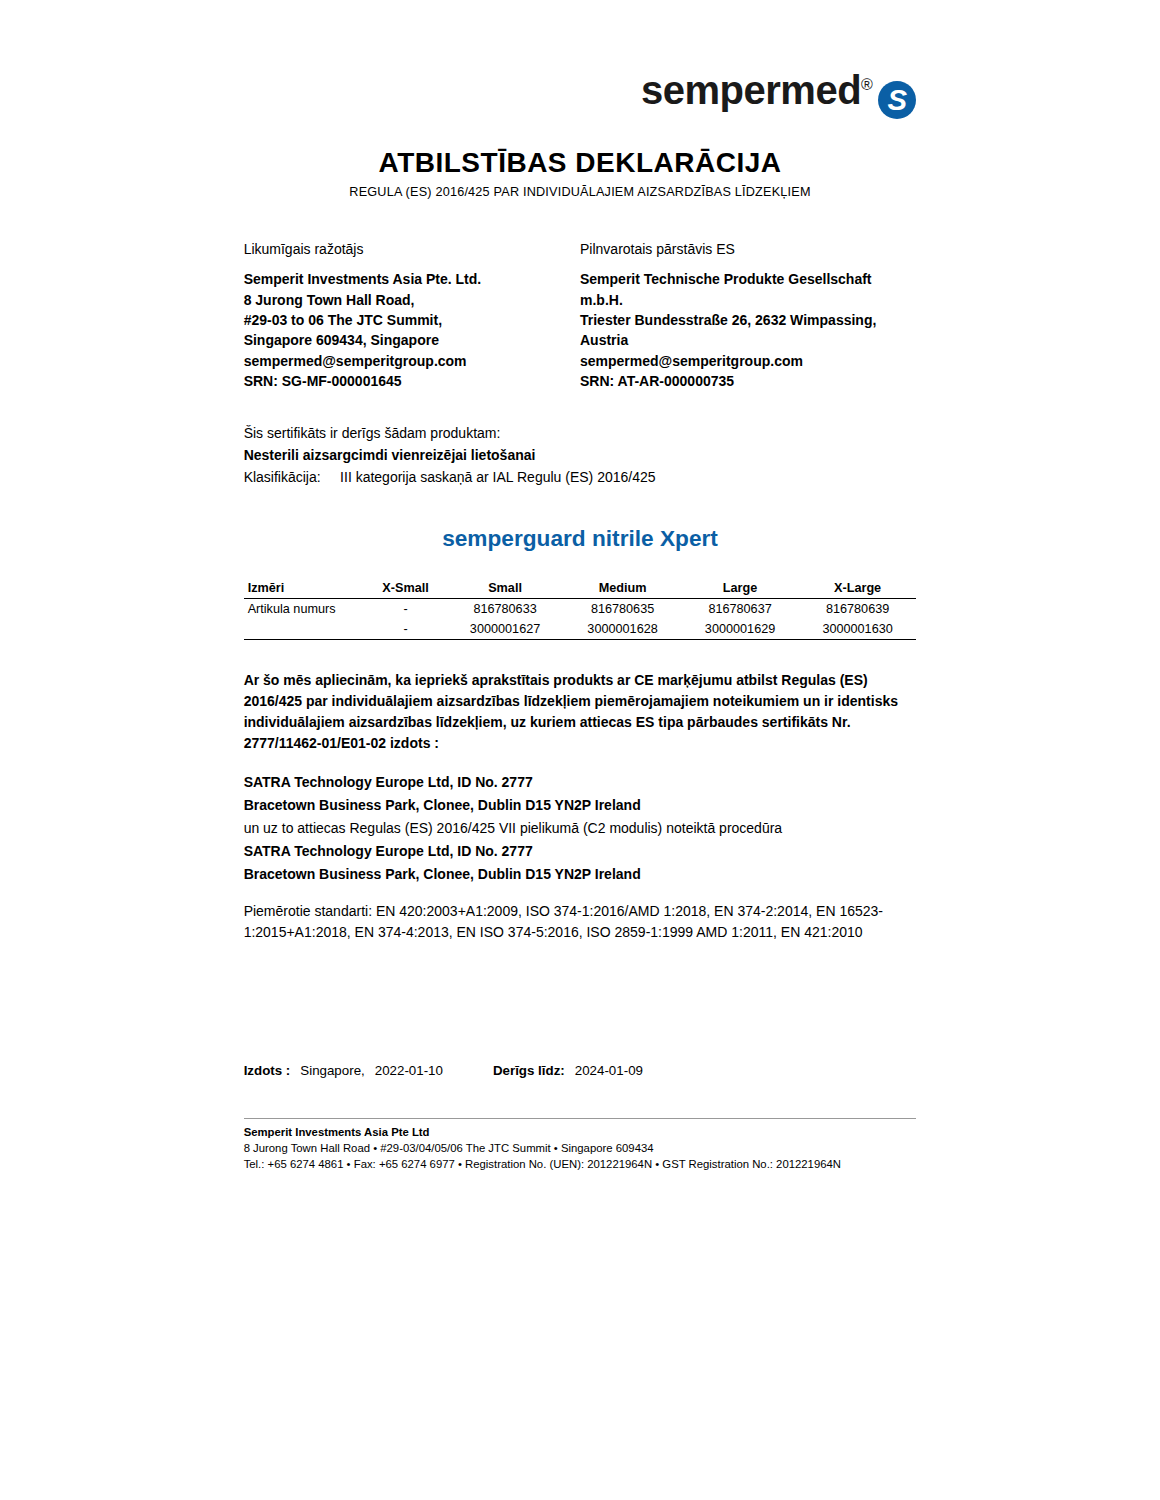sempermed®S
ATBILSTĪBAS DEKLARĀCIJA
REGULA (ES) 2016/425 PAR INDIVIDUĀLAJIEM AIZSARDZĪBAS LĪDZEKĻIEM
| Likumīgais ražotājs Semperit Investments Asia Pte. Ltd. 8 Jurong Town Hall Road, #29-03 to 06 The JTC Summit, Singapore 609434, Singapore sempermed@semperitgroup.com SRN: SG-MF-000001645 | Pilnvarotais pārstāvis ES Semperit Technische Produkte Gesellschaft m.b.H. Triester Bundesstraße 26, 2632 Wimpassing, Austria sempermed@semperitgroup.com SRN: AT-AR-000000735 |
Šis sertifikāts ir derīgs šādam produktam:
Nesterili aizsargcimdi vienreizējai lietošanai
Klasifikācija: III kategorija saskaņā ar IAL Regulu (ES) 2016/425
semperguard nitrile Xpert
| Izmēri | X-Small | Small | Medium | Large | X-Large |
| --- | --- | --- | --- | --- | --- |
| Artikula numurs | - | 816780633 | 816780635 | 816780637 | 816780639 |
| | - | 3000001627 | 3000001628 | 3000001629 | 3000001630 |
Ar šo mēs apliecinām, ka iepriekš aprakstītais produkts ar CE marķējumu atbilst Regulas (ES) 2016/425 par individuālajiem aizsardzības līdzekļiem piemērojamajiem noteikumiem un ir identisks individuālajiem aizsardzības līdzekļiem, uz kuriem attiecas ES tipa pārbaudes sertifikāts Nr. 2777/11462-01/E01-02 izdots :
SATRA Technology Europe Ltd, ID No. 2777
Bracetown Business Park, Clonee, Dublin D15 YN2P Ireland
un uz to attiecas Regulas (ES) 2016/425 VII pielikumā (C2 modulis) noteiktā procedūra
SATRA Technology Europe Ltd, ID No. 2777
Bracetown Business Park, Clonee, Dublin D15 YN2P Ireland
Piemērotie standarti: EN 420:2003+A1:2009, ISO 374-1:2016/AMD 1:2018, EN 374-2:2014, EN 16523-1:2015+A1:2018, EN 374-4:2013, EN ISO 374-5:2016, ISO 2859-1:1999 AMD 1:2011, EN 421:2010
| Izdots : | Singapore, | 2022-01-10 | Derīgs līdz: | 2024-01-09 |
Semperit Investments Asia Pte Ltd
8 Jurong Town Hall Road • #29-03/04/05/06 The JTC Summit • Singapore 609434
Tel.: +65 6274 4861 • Fax: +65 6274 6977 • Registration No. (UEN): 201221964N • GST Registration No.: 201221964N